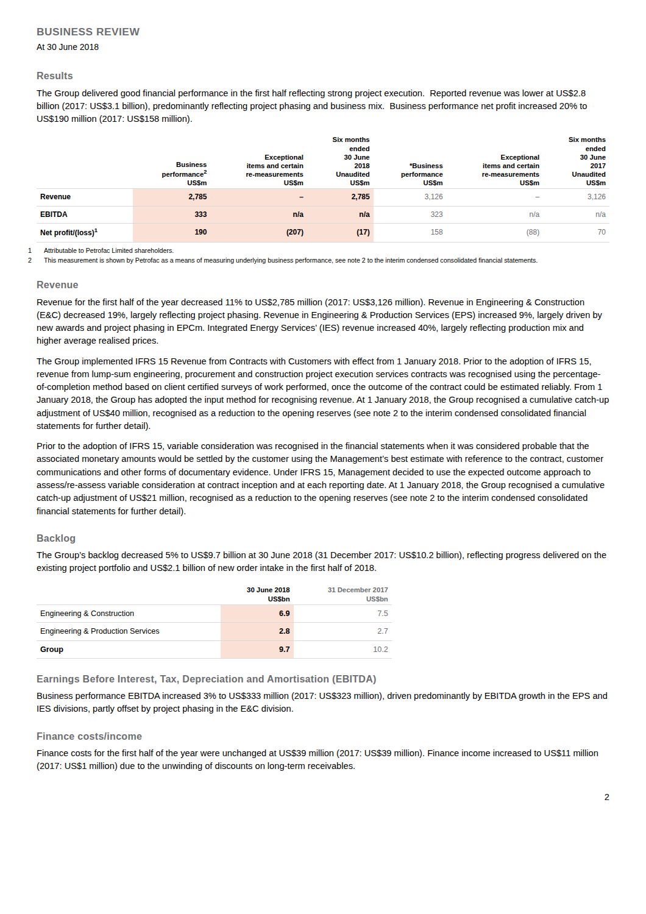BUSINESS REVIEW
At 30 June 2018
Results
The Group delivered good financial performance in the first half reflecting strong project execution. Reported revenue was lower at US$2.8 billion (2017: US$3.1 billion), predominantly reflecting project phasing and business mix. Business performance net profit increased 20% to US$190 million (2017: US$158 million).
| | Business performance 2 US$m | Exceptional items and certain re-measurements US$m | Six months ended 30 June 2018 Unaudited US$m | *Business performance US$m | Exceptional items and certain re-measurements US$m | Six months ended 30 June 2017 Unaudited US$m |
| --- | --- | --- | --- | --- | --- | --- |
| Revenue | 2,785 | – | 2,785 | 3,126 | – | 3,126 |
| EBITDA | 333 | n/a | n/a | 323 | n/a | n/a |
| Net profit/(loss) 1 | 190 | (207) | (17) | 158 | (88) | 70 |
1 Attributable to Petrofac Limited shareholders.
2 This measurement is shown by Petrofac as a means of measuring underlying business performance, see note 2 to the interim condensed consolidated financial statements.
Revenue
Revenue for the first half of the year decreased 11% to US$2,785 million (2017: US$3,126 million). Revenue in Engineering & Construction (E&C) decreased 19%, largely reflecting project phasing. Revenue in Engineering & Production Services (EPS) increased 9%, largely driven by new awards and project phasing in EPCm. Integrated Energy Services’ (IES) revenue increased 40%, largely reflecting production mix and higher average realised prices.
The Group implemented IFRS 15 Revenue from Contracts with Customers with effect from 1 January 2018. Prior to the adoption of IFRS 15, revenue from lump-sum engineering, procurement and construction project execution services contracts was recognised using the percentage-of-completion method based on client certified surveys of work performed, once the outcome of the contract could be estimated reliably. From 1 January 2018, the Group has adopted the input method for recognising revenue. At 1 January 2018, the Group recognised a cumulative catch-up adjustment of US$40 million, recognised as a reduction to the opening reserves (see note 2 to the interim condensed consolidated financial statements for further detail).
Prior to the adoption of IFRS 15, variable consideration was recognised in the financial statements when it was considered probable that the associated monetary amounts would be settled by the customer using the Management’s best estimate with reference to the contract, customer communications and other forms of documentary evidence. Under IFRS 15, Management decided to use the expected outcome approach to assess/re-assess variable consideration at contract inception and at each reporting date. At 1 January 2018, the Group recognised a cumulative catch-up adjustment of US$21 million, recognised as a reduction to the opening reserves (see note 2 to the interim condensed consolidated financial statements for further detail).
Backlog
The Group’s backlog decreased 5% to US$9.7 billion at 30 June 2018 (31 December 2017: US$10.2 billion), reflecting progress delivered on the existing project portfolio and US$2.1 billion of new order intake in the first half of 2018.
| | 30 June 2018 US$bn | 31 December 2017 US$bn |
| --- | --- | --- |
| Engineering & Construction | 6.9 | 7.5 |
| Engineering & Production Services | 2.8 | 2.7 |
| Group | 9.7 | 10.2 |
Earnings Before Interest, Tax, Depreciation and Amortisation (EBITDA)
Business performance EBITDA increased 3% to US$333 million (2017: US$323 million), driven predominantly by EBITDA growth in the EPS and IES divisions, partly offset by project phasing in the E&C division.
Finance costs/income
Finance costs for the first half of the year were unchanged at US$39 million (2017: US$39 million). Finance income increased to US$11 million (2017: US$1 million) due to the unwinding of discounts on long-term receivables.
2